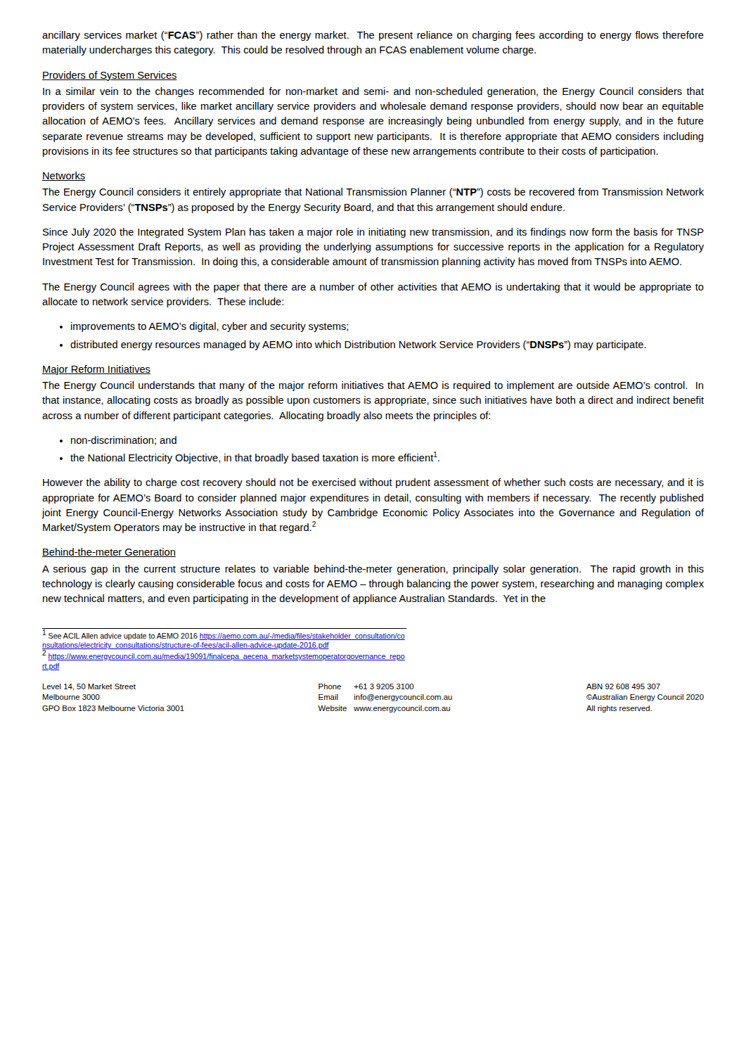ancillary services market (“FCAS”) rather than the energy market. The present reliance on charging fees according to energy flows therefore materially undercharges this category. This could be resolved through an FCAS enablement volume charge.
Providers of System Services
In a similar vein to the changes recommended for non-market and semi- and non-scheduled generation, the Energy Council considers that providers of system services, like market ancillary service providers and wholesale demand response providers, should now bear an equitable allocation of AEMO’s fees. Ancillary services and demand response are increasingly being unbundled from energy supply, and in the future separate revenue streams may be developed, sufficient to support new participants. It is therefore appropriate that AEMO considers including provisions in its fee structures so that participants taking advantage of these new arrangements contribute to their costs of participation.
Networks
The Energy Council considers it entirely appropriate that National Transmission Planner (“NTP”) costs be recovered from Transmission Network Service Providers’ (“TNSPs”) as proposed by the Energy Security Board, and that this arrangement should endure.
Since July 2020 the Integrated System Plan has taken a major role in initiating new transmission, and its findings now form the basis for TNSP Project Assessment Draft Reports, as well as providing the underlying assumptions for successive reports in the application for a Regulatory Investment Test for Transmission. In doing this, a considerable amount of transmission planning activity has moved from TNSPs into AEMO.
The Energy Council agrees with the paper that there are a number of other activities that AEMO is undertaking that it would be appropriate to allocate to network service providers. These include:
improvements to AEMO’s digital, cyber and security systems;
distributed energy resources managed by AEMO into which Distribution Network Service Providers (“DNSPs”) may participate.
Major Reform Initiatives
The Energy Council understands that many of the major reform initiatives that AEMO is required to implement are outside AEMO’s control. In that instance, allocating costs as broadly as possible upon customers is appropriate, since such initiatives have both a direct and indirect benefit across a number of different participant categories. Allocating broadly also meets the principles of:
non-discrimination; and
the National Electricity Objective, in that broadly based taxation is more efficient1.
However the ability to charge cost recovery should not be exercised without prudent assessment of whether such costs are necessary, and it is appropriate for AEMO’s Board to consider planned major expenditures in detail, consulting with members if necessary. The recently published joint Energy Council-Energy Networks Association study by Cambridge Economic Policy Associates into the Governance and Regulation of Market/System Operators may be instructive in that regard.2
Behind-the-meter Generation
A serious gap in the current structure relates to variable behind-the-meter generation, principally solar generation. The rapid growth in this technology is clearly causing considerable focus and costs for AEMO – through balancing the power system, researching and managing complex new technical matters, and even participating in the development of appliance Australian Standards. Yet in the
1 See ACIL Allen advice update to AEMO 2016 https://aemo.com.au/-/media/files/stakeholder_consultation/consultations/electricity_consultations/structure-of-fees/acil-allen-advice-update-2016.pdf
2 https://www.energycouncil.com.au/media/19091/finalcepa_aecena_marketsystemoperatorgovernance_report.pdf
Level 14, 50 Market Street
Melbourne 3000
GPO Box 1823 Melbourne Victoria 3001
Phone
Email
Website
+61 3 9205 3100
info@energycouncil.com.au
www.energycouncil.com.au
ABN 92 608 495 307
©Australian Energy Council 2020
All rights reserved.